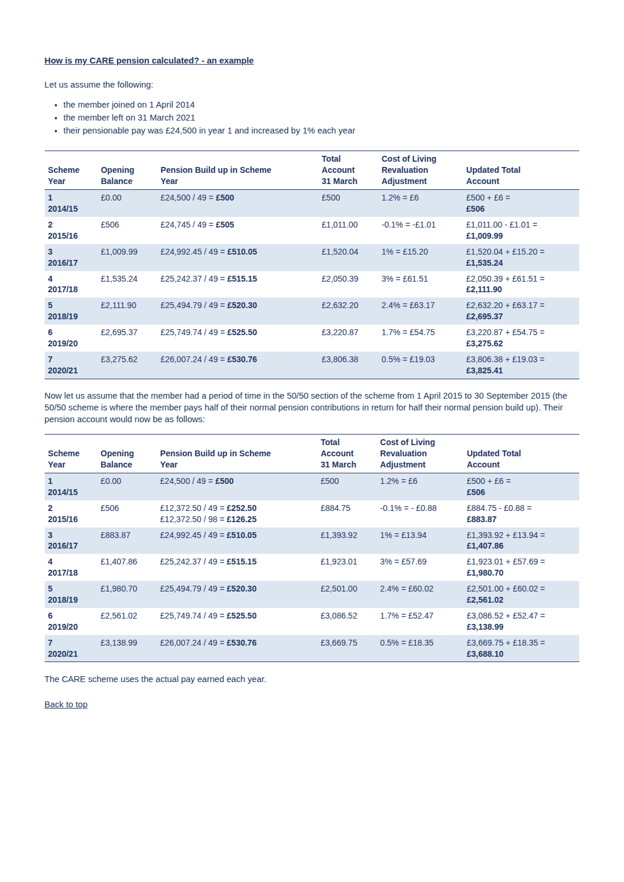How is my CARE pension calculated? - an example
Let us assume the following:
the member joined on 1 April 2014
the member left on 31 March 2021
their pensionable pay was £24,500 in year 1 and increased by 1% each year
| Scheme Year | Opening Balance | Pension Build up in Scheme Year | Total Account 31 March | Cost of Living Revaluation Adjustment | Updated Total Account |
| --- | --- | --- | --- | --- | --- |
| 1 2014/15 | £0.00 | £24,500 / 49 = £500 | £500 | 1.2% = £6 | £500 + £6 = £506 |
| 2 2015/16 | £506 | £24,745 / 49 = £505 | £1,011.00 | -0.1% = -£1.01 | £1,011.00 - £1.01 = £1,009.99 |
| 3 2016/17 | £1,009.99 | £24,992.45 / 49 = £510.05 | £1,520.04 | 1% = £15.20 | £1,520.04 + £15.20 = £1,535.24 |
| 4 2017/18 | £1,535.24 | £25,242.37 / 49 = £515.15 | £2,050.39 | 3% = £61.51 | £2,050.39 + £61.51 = £2,111.90 |
| 5 2018/19 | £2,111.90 | £25,494.79 / 49 = £520.30 | £2,632.20 | 2.4% = £63.17 | £2,632.20 + £63.17 = £2,695.37 |
| 6 2019/20 | £2,695.37 | £25,749.74 / 49 = £525.50 | £3,220.87 | 1.7% = £54.75 | £3,220.87 + £54.75 = £3,275.62 |
| 7 2020/21 | £3,275.62 | £26,007.24 / 49 = £530.76 | £3,806.38 | 0.5% = £19.03 | £3,806.38 + £19.03 = £3,825.41 |
Now let us assume that the member had a period of time in the 50/50 section of the scheme from 1 April 2015 to 30 September 2015 (the 50/50 scheme is where the member pays half of their normal pension contributions in return for half their normal pension build up). Their pension account would now be as follows:
| Scheme Year | Opening Balance | Pension Build up in Scheme Year | Total Account 31 March | Cost of Living Revaluation Adjustment | Updated Total Account |
| --- | --- | --- | --- | --- | --- |
| 1 2014/15 | £0.00 | £24,500 / 49 = £500 | £500 | 1.2% = £6 | £500 + £6 = £506 |
| 2 2015/16 | £506 | £12,372.50 / 49 = £252.50 £12,372.50 / 98 = £126.25 | £884.75 | -0.1% = - £0.88 | £884.75 - £0.88 = £883.87 |
| 3 2016/17 | £883.87 | £24,992.45 / 49 = £510.05 | £1,393.92 | 1% = £13.94 | £1,393.92 + £13.94 = £1,407.86 |
| 4 2017/18 | £1,407.86 | £25,242.37 / 49 = £515.15 | £1,923.01 | 3% = £57.69 | £1,923.01 + £57.69 = £1,980.70 |
| 5 2018/19 | £1,980.70 | £25,494.79 / 49 = £520.30 | £2,501.00 | 2.4% = £60.02 | £2,501.00 + £60.02 = £2,561.02 |
| 6 2019/20 | £2,561.02 | £25,749.74 / 49 = £525.50 | £3,086.52 | 1.7% = £52.47 | £3,086.52 + £52.47 = £3,138.99 |
| 7 2020/21 | £3,138.99 | £26,007.24 / 49 = £530.76 | £3,669.75 | 0.5% = £18.35 | £3,669.75 + £18.35 = £3,688.10 |
The CARE scheme uses the actual pay earned each year.
Back to top